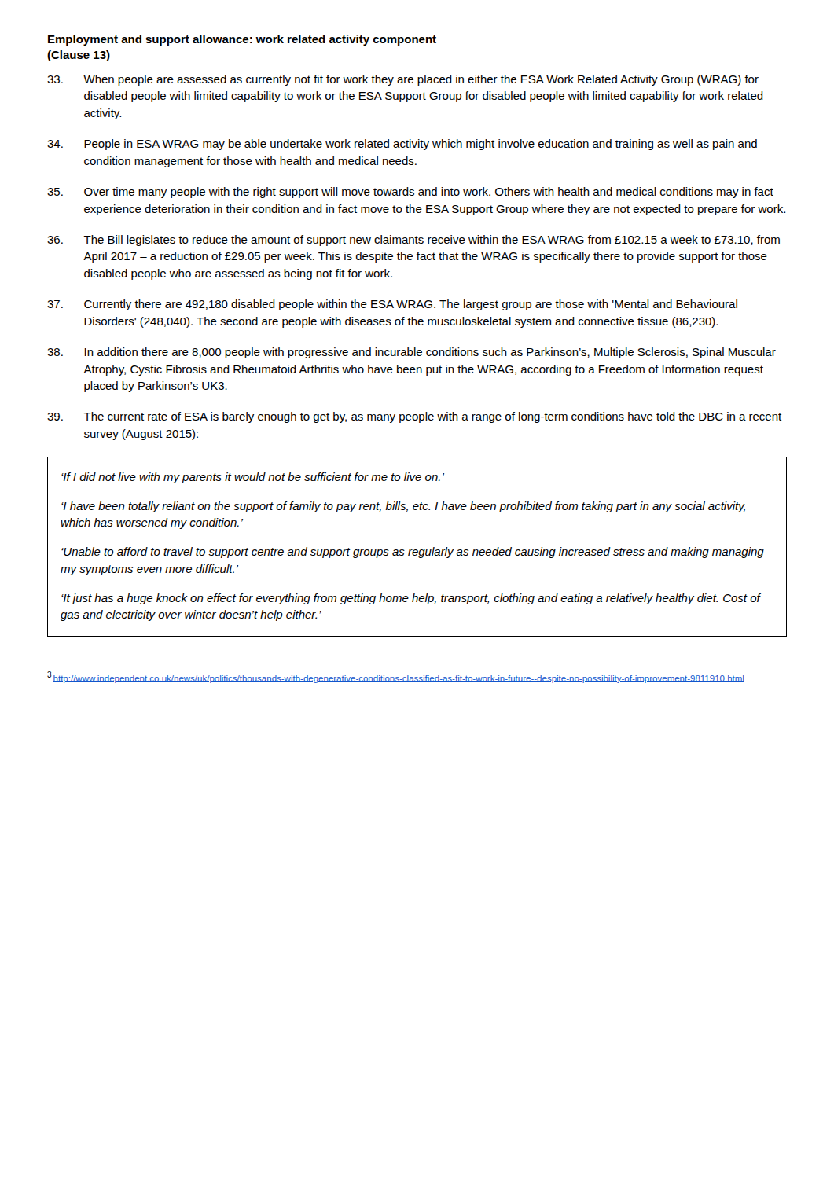Employment and support allowance: work related activity component
(Clause 13)
When people are assessed as currently not fit for work they are placed in either the ESA Work Related Activity Group (WRAG) for disabled people with limited capability to work or the ESA Support Group for disabled people with limited capability for work related activity.
People in ESA WRAG may be able undertake work related activity which might involve education and training as well as pain and condition management for those with health and medical needs.
Over time many people with the right support will move towards and into work. Others with health and medical conditions may in fact experience deterioration in their condition and in fact move to the ESA Support Group where they are not expected to prepare for work.
The Bill legislates to reduce the amount of support new claimants receive within the ESA WRAG from £102.15 a week to £73.10, from April 2017 – a reduction of £29.05 per week. This is despite the fact that the WRAG is specifically there to provide support for those disabled people who are assessed as being not fit for work.
Currently there are 492,180 disabled people within the ESA WRAG. The largest group are those with 'Mental and Behavioural Disorders' (248,040). The second are people with diseases of the musculoskeletal system and connective tissue (86,230).
In addition there are 8,000 people with progressive and incurable conditions such as Parkinson’s, Multiple Sclerosis, Spinal Muscular Atrophy, Cystic Fibrosis and Rheumatoid Arthritis who have been put in the WRAG, according to a Freedom of Information request placed by Parkinson’s UK3.
The current rate of ESA is barely enough to get by, as many people with a range of long-term conditions have told the DBC in a recent survey (August 2015):
‘If I did not live with my parents it would not be sufficient for me to live on.’
‘I have been totally reliant on the support of family to pay rent, bills, etc. I have been prohibited from taking part in any social activity, which has worsened my condition.’
‘Unable to afford to travel to support centre and support groups as regularly as needed causing increased stress and making managing my symptoms even more difficult.’
‘It just has a huge knock on effect for everything from getting home help, transport, clothing and eating a relatively healthy diet. Cost of gas and electricity over winter doesn’t help either.’
3http://www.independent.co.uk/news/uk/politics/thousands-with-degenerative-conditions-classified-as-fit-to-work-in-future--despite-no-possibility-of-improvement-9811910.html